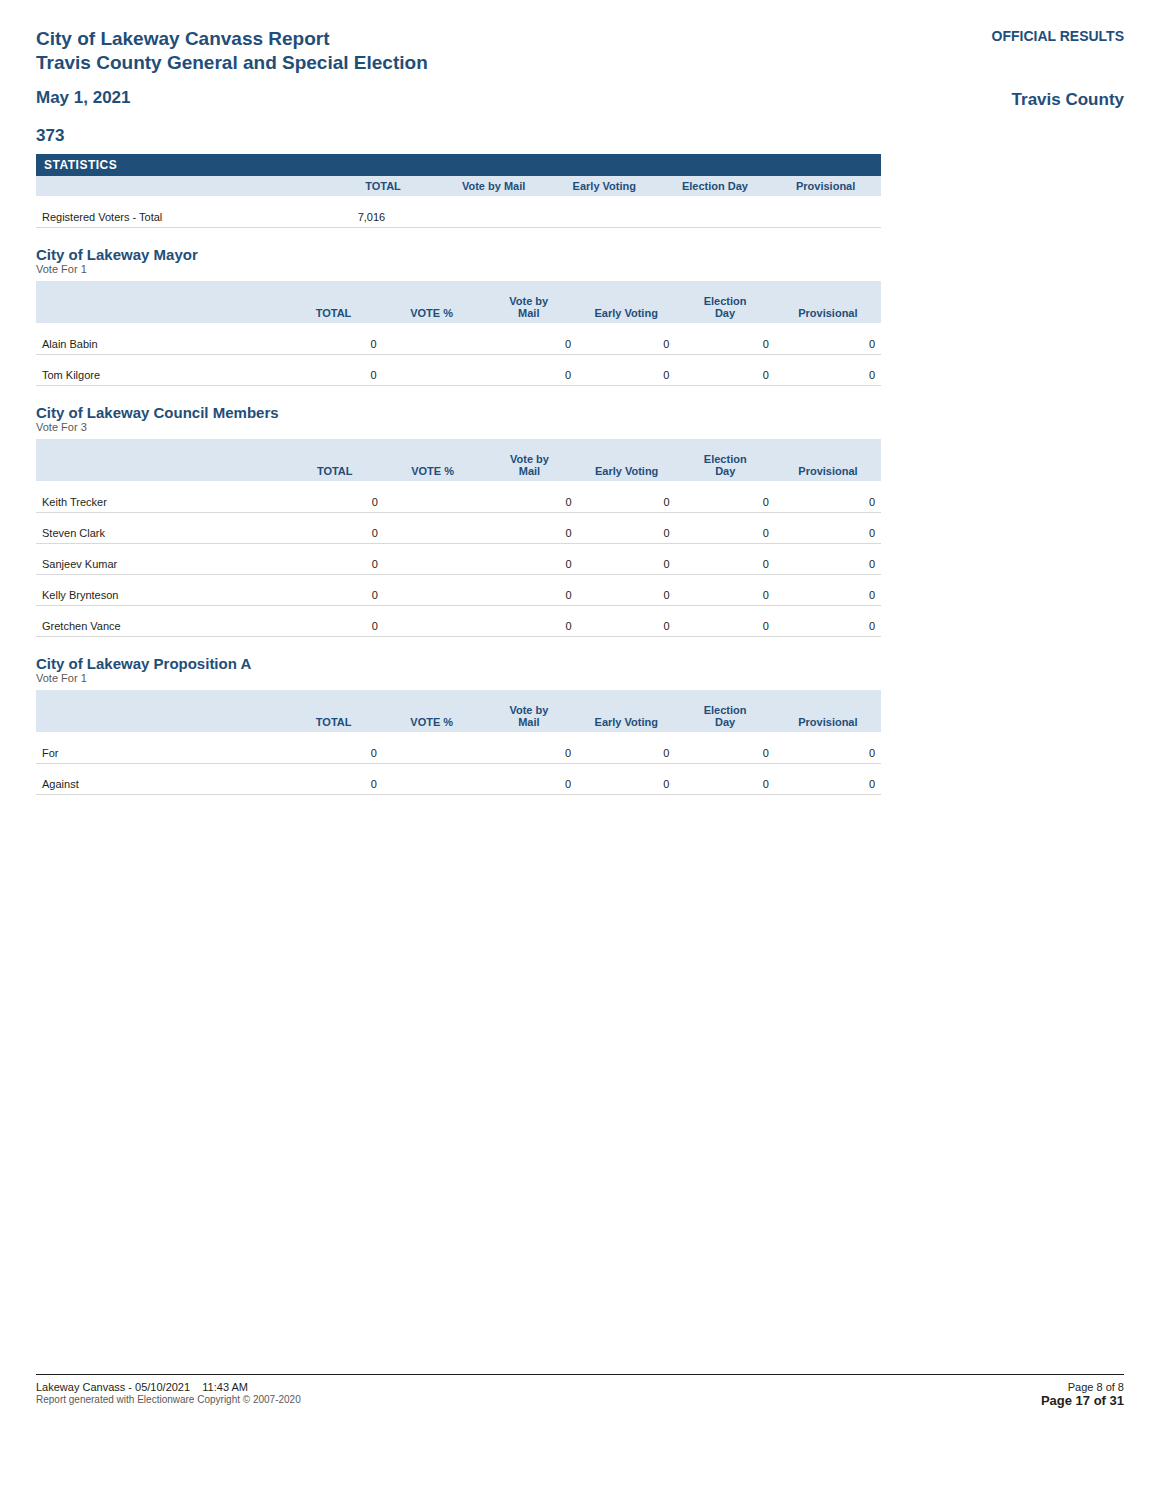OFFICIAL RESULTS
Travis County
City of Lakeway Canvass Report
Travis County General and Special Election
May 1, 2021
373
STATISTICS
| | TOTAL | Vote by Mail | Early Voting | Election Day | Provisional |
| --- | --- | --- | --- | --- | --- |
| Registered Voters - Total | 7,016 | | | | |
City of Lakeway Mayor
Vote For 1
| | TOTAL | VOTE % | Vote by Mail | Early Voting | Election Day | Provisional |
| --- | --- | --- | --- | --- | --- | --- |
| Alain Babin | 0 | | 0 | 0 | 0 | 0 |
| Tom Kilgore | 0 | | 0 | 0 | 0 | 0 |
City of Lakeway Council Members
Vote For 3
| | TOTAL | VOTE % | Vote by Mail | Early Voting | Election Day | Provisional |
| --- | --- | --- | --- | --- | --- | --- |
| Keith Trecker | 0 | | 0 | 0 | 0 | 0 |
| Steven Clark | 0 | | 0 | 0 | 0 | 0 |
| Sanjeev Kumar | 0 | | 0 | 0 | 0 | 0 |
| Kelly Brynteson | 0 | | 0 | 0 | 0 | 0 |
| Gretchen Vance | 0 | | 0 | 0 | 0 | 0 |
City of Lakeway Proposition A
Vote For 1
| | TOTAL | VOTE % | Vote by Mail | Early Voting | Election Day | Provisional |
| --- | --- | --- | --- | --- | --- | --- |
| For | 0 | | 0 | 0 | 0 | 0 |
| Against | 0 | | 0 | 0 | 0 | 0 |
Lakeway Canvass - 05/10/2021 11:43 AM
Report generated with Electionware Copyright © 2007-2020
Page 8 of 8
Page 17 of 31